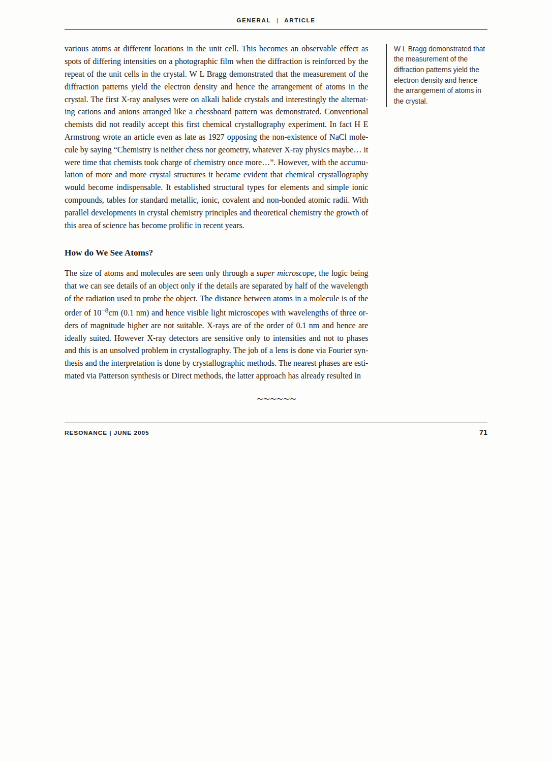General | Article
various atoms at different locations in the unit cell. This becomes an observable effect as spots of differing intensities on a photographic film when the diffraction is reinforced by the repeat of the unit cells in the crystal. W L Bragg demonstrated that the measurement of the diffraction patterns yield the electron density and hence the arrangement of atoms in the crystal. The first X-ray analyses were on alkali halide crystals and interestingly the alternating cations and anions arranged like a chessboard pattern was demonstrated. Conventional chemists did not readily accept this first chemical crystallography experiment. In fact H E Armstrong wrote an article even as late as 1927 opposing the non-existence of NaCl molecule by saying “Chemistry is neither chess nor geometry, whatever X-ray physics maybe… it were time that chemists took charge of chemistry once more…”. However, with the accumulation of more and more crystal structures it became evident that chemical crystallography would become indispensable. It established structural types for elements and simple ionic compounds, tables for standard metallic, ionic, covalent and non-bonded atomic radii. With parallel developments in crystal chemistry principles and theoretical chemistry the growth of this area of science has become prolific in recent years.
How do We See Atoms?
The size of atoms and molecules are seen only through a super microscope, the logic being that we can see details of an object only if the details are separated by half of the wavelength of the radiation used to probe the object. The distance between atoms in a molecule is of the order of 10−8cm (0.1 nm) and hence visible light microscopes with wavelengths of three orders of magnitude higher are not suitable. X-rays are of the order of 0.1 nm and hence are ideally suited. However X-ray detectors are sensitive only to intensities and not to phases and this is an unsolved problem in crystallography. The job of a lens is done via Fourier synthesis and the interpretation is done by crystallographic methods. The nearest phases are estimated via Patterson synthesis or Direct methods, the latter approach has already resulted in
W L Bragg demonstrated that the measurement of the diffraction patterns yield the electron density and hence the arrangement of atoms in the crystal.
∼∼∼∼∼∼
Resonance | June 2005 71